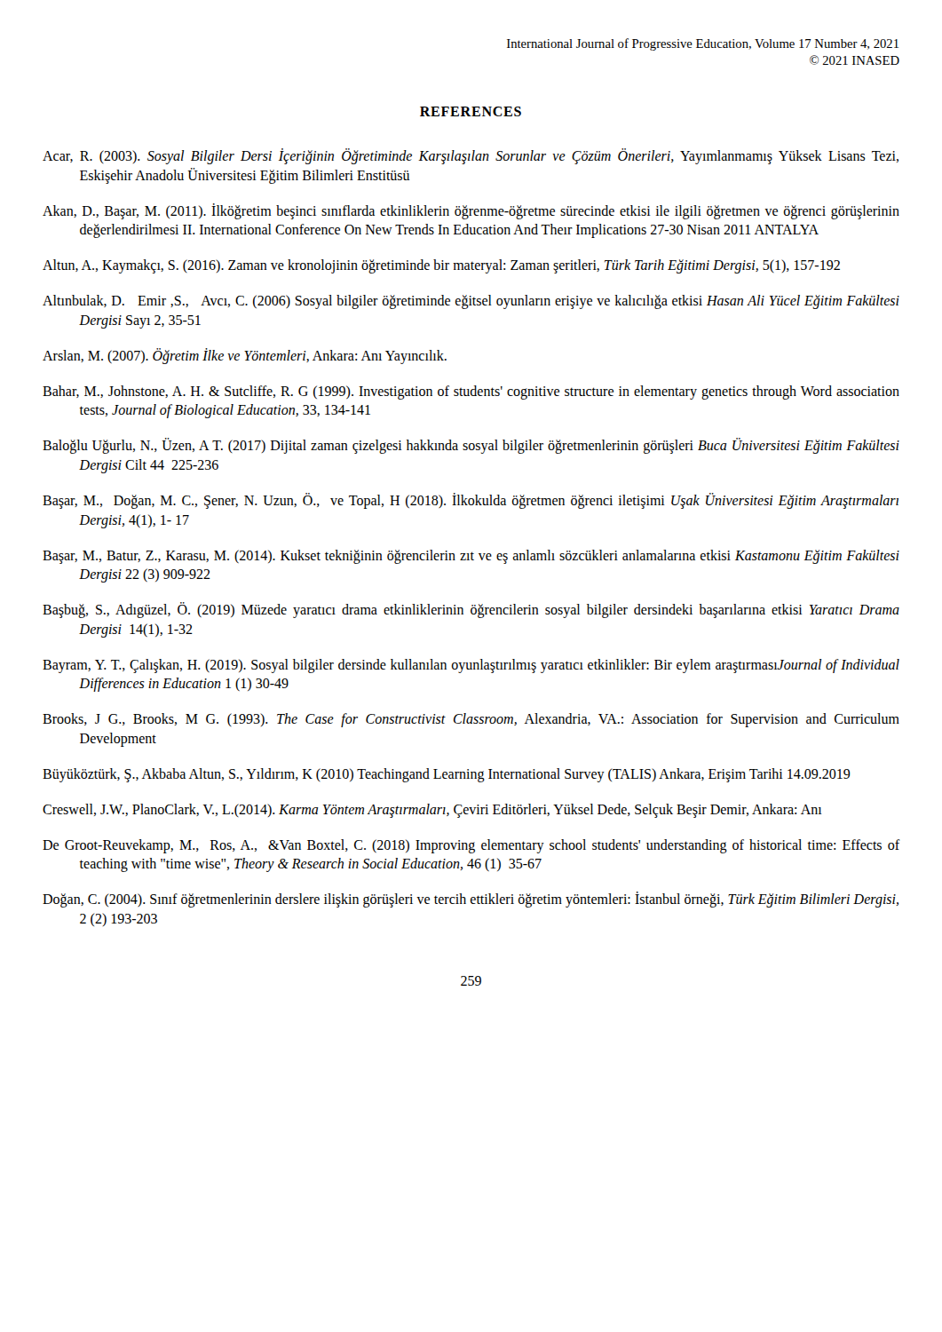International Journal of Progressive Education, Volume 17 Number 4, 2021
© 2021 INASED
REFERENCES
Acar, R. (2003). Sosyal Bilgiler Dersi İçeriğinin Öğretiminde Karşılaşılan Sorunlar ve Çözüm Önerileri, Yayımlanmamış Yüksek Lisans Tezi, Eskişehir Anadolu Üniversitesi Eğitim Bilimleri Enstitüsü
Akan, D., Başar, M. (2011). İlköğretim beşinci sınıflarda etkinliklerin öğrenme-öğretme sürecinde etkisi ile ilgili öğretmen ve öğrenci görüşlerinin değerlendirilmesi II. International Conference On New Trends In Education And Theır Implications 27-30 Nisan 2011 ANTALYA
Altun, A., Kaymakçı, S. (2016). Zaman ve kronolojinin öğretiminde bir materyal: Zaman şeritleri, Türk Tarih Eğitimi Dergisi, 5(1), 157-192
Altınbulak, D. Emir ,S., Avcı, C. (2006) Sosyal bilgiler öğretiminde eğitsel oyunların erişiye ve kalıcılığa etkisi Hasan Ali Yücel Eğitim Fakültesi Dergisi Sayı 2, 35-51
Arslan, M. (2007). Öğretim İlke ve Yöntemleri, Ankara: Anı Yayıncılık.
Bahar, M., Johnstone, A. H. & Sutcliffe, R. G (1999). Investigation of students' cognitive structure in elementary genetics through Word association tests, Journal of Biological Education, 33, 134-141
Baloğlu Uğurlu, N., Üzen, A T. (2017) Dijital zaman çizelgesi hakkında sosyal bilgiler öğretmenlerinin görüşleri Buca Üniversitesi Eğitim Fakültesi Dergisi Cilt 44 225-236
Başar, M., Doğan, M. C., Şener, N. Uzun, Ö., ve Topal, H (2018). İlkokulda öğretmen öğrenci iletişimi Uşak Üniversitesi Eğitim Araştırmaları Dergisi, 4(1), 1- 17
Başar, M., Batur, Z., Karasu, M. (2014). Kukset tekniğinin öğrencilerin zıt ve eş anlamlı sözcükleri anlamalarına etkisi Kastamonu Eğitim Fakültesi Dergisi 22 (3) 909-922
Başbuğ, S., Adıgüzel, Ö. (2019) Müzede yaratıcı drama etkinliklerinin öğrencilerin sosyal bilgiler dersindeki başarılarına etkisi Yaratıcı Drama Dergisi 14(1), 1-32
Bayram, Y. T., Çalışkan, H. (2019). Sosyal bilgiler dersinde kullanılan oyunlaştırılmış yaratıcı etkinlikler: Bir eylem araştırmasıJournal of Individual Differences in Education 1 (1) 30-49
Brooks, J G., Brooks, M G. (1993). The Case for Constructivist Classroom, Alexandria, VA.: Association for Supervision and Curriculum Development
Büyüköztürk, Ş., Akbaba Altun, S., Yıldırım, K (2010) Teachingand Learning International Survey (TALIS) Ankara, Erişim Tarihi 14.09.2019
Creswell, J.W., PlanoClark, V., L.(2014). Karma Yöntem Araştırmaları, Çeviri Editörleri, Yüksel Dede, Selçuk Beşir Demir, Ankara: Anı
De Groot-Reuvekamp, M., Ros, A., &Van Boxtel, C. (2018) Improving elementary school students' understanding of historical time: Effects of teaching with "time wise", Theory & Research in Social Education, 46 (1) 35-67
Doğan, C. (2004). Sınıf öğretmenlerinin derslere ilişkin görüşleri ve tercih ettikleri öğretim yöntemleri: İstanbul örneği, Türk Eğitim Bilimleri Dergisi, 2 (2) 193-203
259